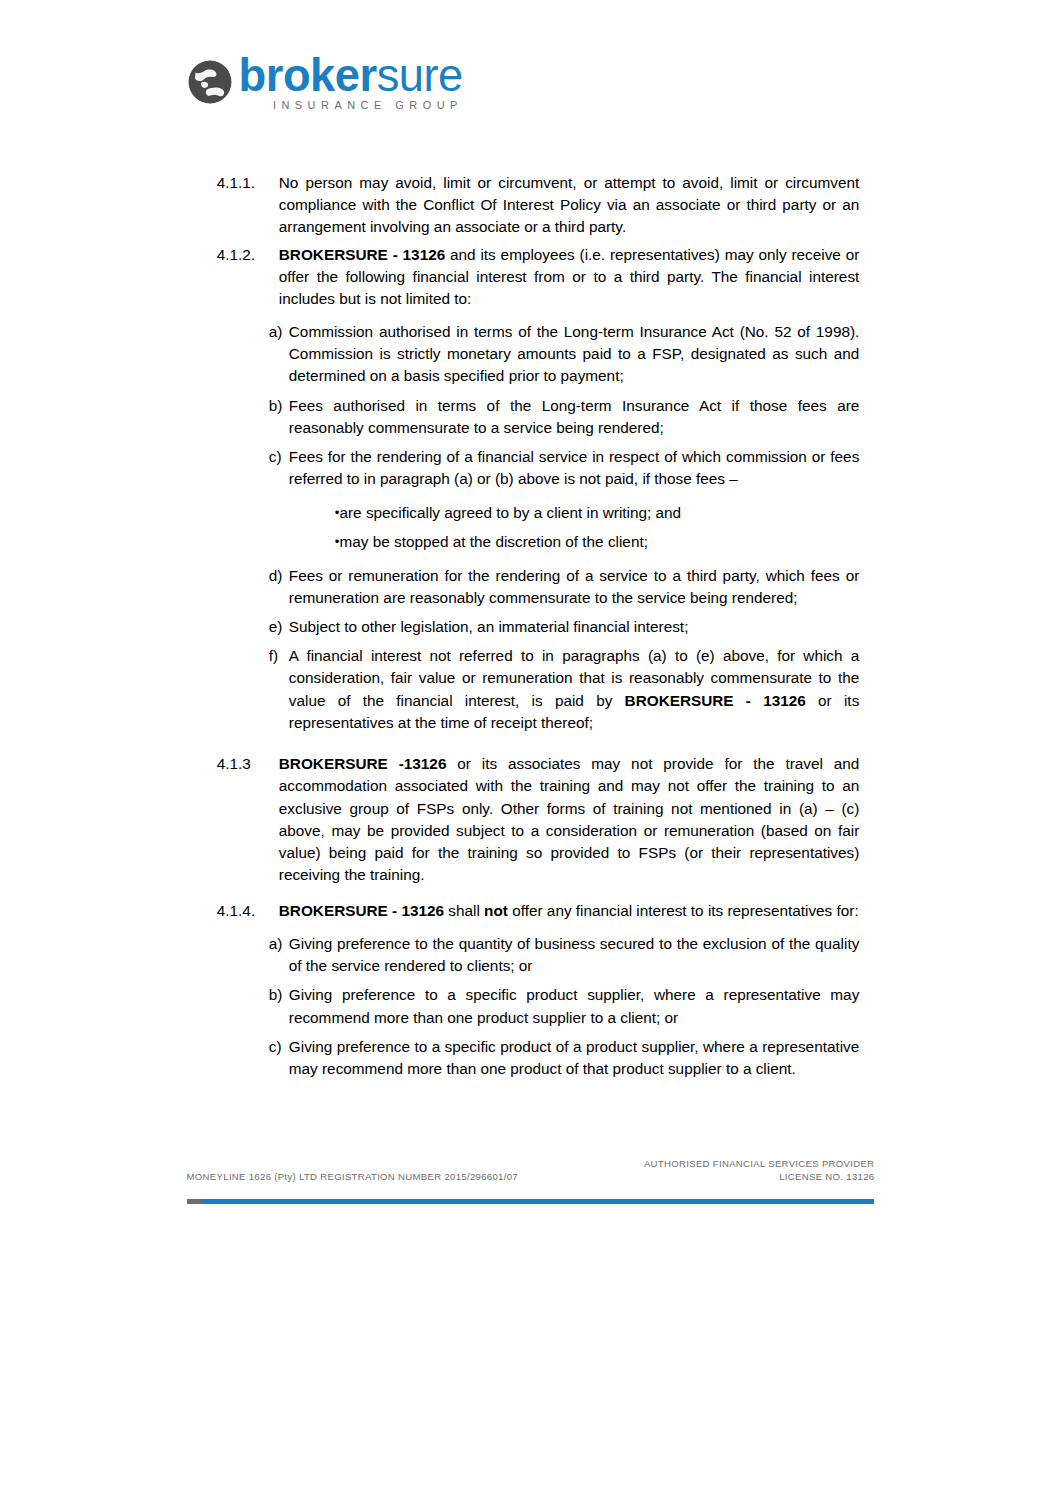brokersure
INSURANCE GROUP
4.1.1.
No person may avoid, limit or circumvent, or attempt to avoid, limit or circumvent compliance with the Conflict Of Interest Policy via an associate or third party or an arrangement involving an associate or a third party.
4.1.2.
BROKERSURE - 13126 and its employees (i.e. representatives) may only receive or offer the following financial interest from or to a third party. The financial interest includes but is not limited to:
a)
Commission authorised in terms of the Long-term Insurance Act (No. 52 of 1998). Commission is strictly monetary amounts paid to a FSP, designated as such and determined on a basis specified prior to payment;
b)
Fees authorised in terms of the Long-term Insurance Act if those fees are reasonably commensurate to a service being rendered;
c)
Fees for the rendering of a financial service in respect of which commission or fees referred to in paragraph (a) or (b) above is not paid, if those fees –
•
are specifically agreed to by a client in writing; and
•
may be stopped at the discretion of the client;
d)
Fees or remuneration for the rendering of a service to a third party, which fees or remuneration are reasonably commensurate to the service being rendered;
e)
Subject to other legislation, an immaterial financial interest;
f)
A financial interest not referred to in paragraphs (a) to (e) above, for which a consideration, fair value or remuneration that is reasonably commensurate to the value of the financial interest, is paid by BROKERSURE - 13126 or its representatives at the time of receipt thereof;
4.1.3
BROKERSURE -13126 or its associates may not provide for the travel and accommodation associated with the training and may not offer the training to an exclusive group of FSPs only. Other forms of training not mentioned in (a) – (c) above, may be provided subject to a consideration or remuneration (based on fair value) being paid for the training so provided to FSPs (or their representatives) receiving the training.
4.1.4.
BROKERSURE - 13126 shall not offer any financial interest to its representatives for:
a)
Giving preference to the quantity of business secured to the exclusion of the quality of the service rendered to clients; or
b)
Giving preference to a specific product supplier, where a representative may recommend more than one product supplier to a client; or
c)
Giving preference to a specific product of a product supplier, where a representative may recommend more than one product of that product supplier to a client.
MONEYLINE 1626 (Pty) LTD REGISTRATION NUMBER 2015/296601/07
AUTHORISED FINANCIAL SERVICES PROVIDER
LICENSE NO. 13126